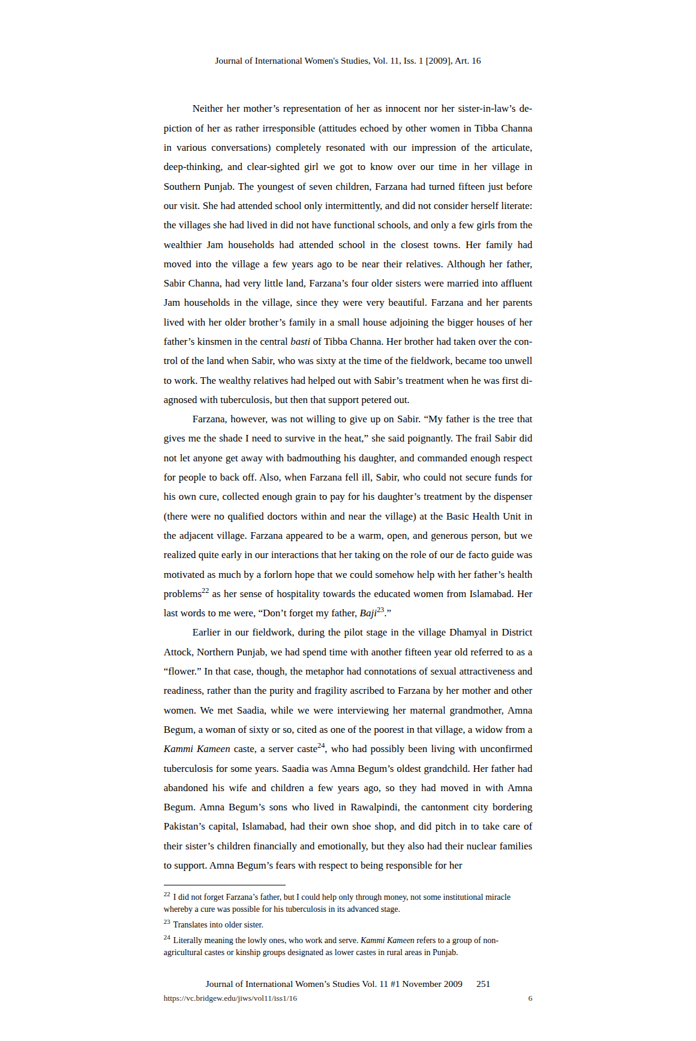Journal of International Women's Studies, Vol. 11, Iss. 1 [2009], Art. 16
Neither her mother’s representation of her as innocent nor her sister-in-law’s depiction of her as rather irresponsible (attitudes echoed by other women in Tibba Channa in various conversations) completely resonated with our impression of the articulate, deep-thinking, and clear-sighted girl we got to know over our time in her village in Southern Punjab. The youngest of seven children, Farzana had turned fifteen just before our visit. She had attended school only intermittently, and did not consider herself literate: the villages she had lived in did not have functional schools, and only a few girls from the wealthier Jam households had attended school in the closest towns. Her family had moved into the village a few years ago to be near their relatives. Although her father, Sabir Channa, had very little land, Farzana’s four older sisters were married into affluent Jam households in the village, since they were very beautiful. Farzana and her parents lived with her older brother’s family in a small house adjoining the bigger houses of her father’s kinsmen in the central basti of Tibba Channa. Her brother had taken over the control of the land when Sabir, who was sixty at the time of the fieldwork, became too unwell to work. The wealthy relatives had helped out with Sabir’s treatment when he was first diagnosed with tuberculosis, but then that support petered out.
Farzana, however, was not willing to give up on Sabir. “My father is the tree that gives me the shade I need to survive in the heat,” she said poignantly. The frail Sabir did not let anyone get away with badmouthing his daughter, and commanded enough respect for people to back off. Also, when Farzana fell ill, Sabir, who could not secure funds for his own cure, collected enough grain to pay for his daughter’s treatment by the dispenser (there were no qualified doctors within and near the village) at the Basic Health Unit in the adjacent village. Farzana appeared to be a warm, open, and generous person, but we realized quite early in our interactions that her taking on the role of our de facto guide was motivated as much by a forlorn hope that we could somehow help with her father’s health problems22 as her sense of hospitality towards the educated women from Islamabad. Her last words to me were, “Don’t forget my father, Baji23.”
Earlier in our fieldwork, during the pilot stage in the village Dhamyal in District Attock, Northern Punjab, we had spend time with another fifteen year old referred to as a “flower.” In that case, though, the metaphor had connotations of sexual attractiveness and readiness, rather than the purity and fragility ascribed to Farzana by her mother and other women. We met Saadia, while we were interviewing her maternal grandmother, Amna Begum, a woman of sixty or so, cited as one of the poorest in that village, a widow from a Kammi Kameen caste, a server caste24, who had possibly been living with unconfirmed tuberculosis for some years. Saadia was Amna Begum’s oldest grandchild. Her father had abandoned his wife and children a few years ago, so they had moved in with Amna Begum. Amna Begum’s sons who lived in Rawalpindi, the cantonment city bordering Pakistan’s capital, Islamabad, had their own shoe shop, and did pitch in to take care of their sister’s children financially and emotionally, but they also had their nuclear families to support. Amna Begum’s fears with respect to being responsible for her
22 I did not forget Farzana’s father, but I could help only through money, not some institutional miracle whereby a cure was possible for his tuberculosis in its advanced stage.
23 Translates into older sister.
24 Literally meaning the lowly ones, who work and serve. Kammi Kameen refers to a group of non-agricultural castes or kinship groups designated as lower castes in rural areas in Punjab.
Journal of International Women’s Studies Vol. 11 #1 November 2009 251
https://vc.bridgew.edu/jiws/vol11/iss1/16 6